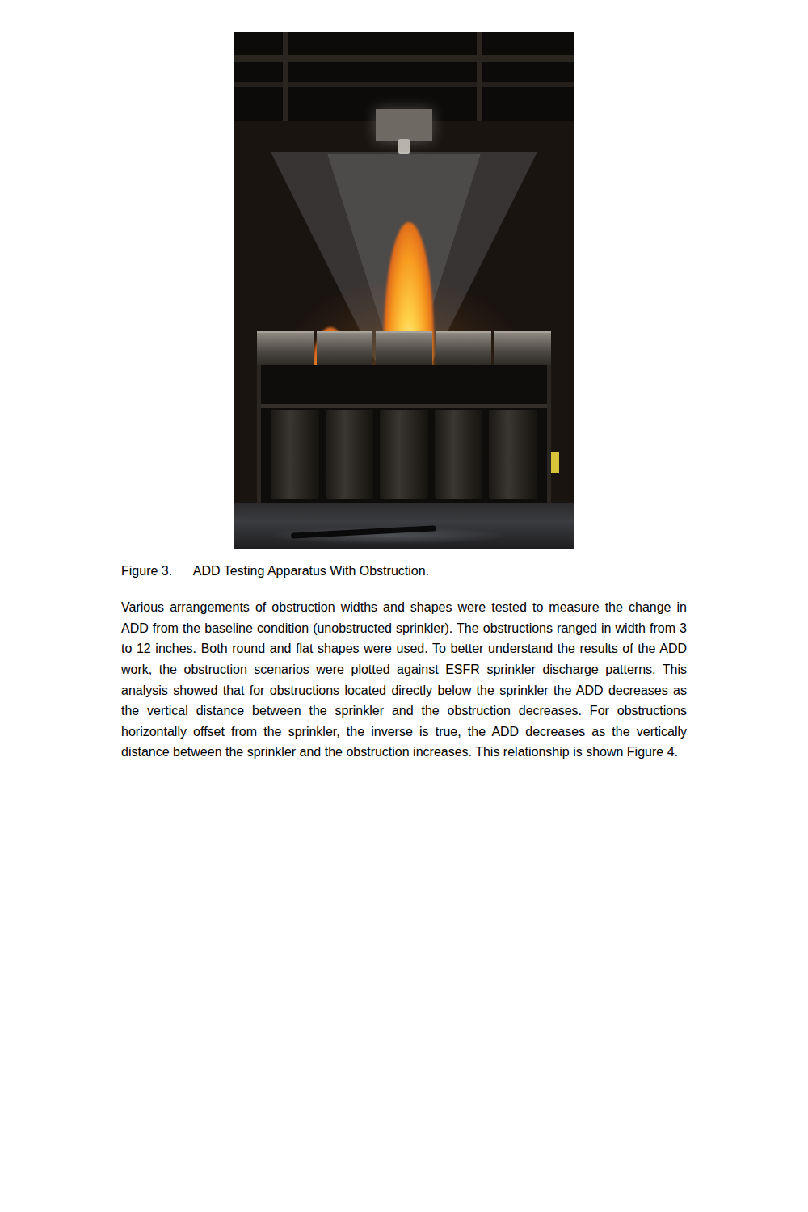Figure 3. ADD Testing Apparatus With Obstruction.
Various arrangements of obstruction widths and shapes were tested to measure the change in ADD from the baseline condition (unobstructed sprinkler). The obstructions ranged in width from 3 to 12 inches. Both round and flat shapes were used. To better understand the results of the ADD work, the obstruction scenarios were plotted against ESFR sprinkler discharge patterns. This analysis showed that for obstructions located directly below the sprinkler the ADD decreases as the vertical distance between the sprinkler and the obstruction decreases. For obstructions horizontally offset from the sprinkler, the inverse is true, the ADD decreases as the vertically distance between the sprinkler and the obstruction increases. This relationship is shown Figure 4.